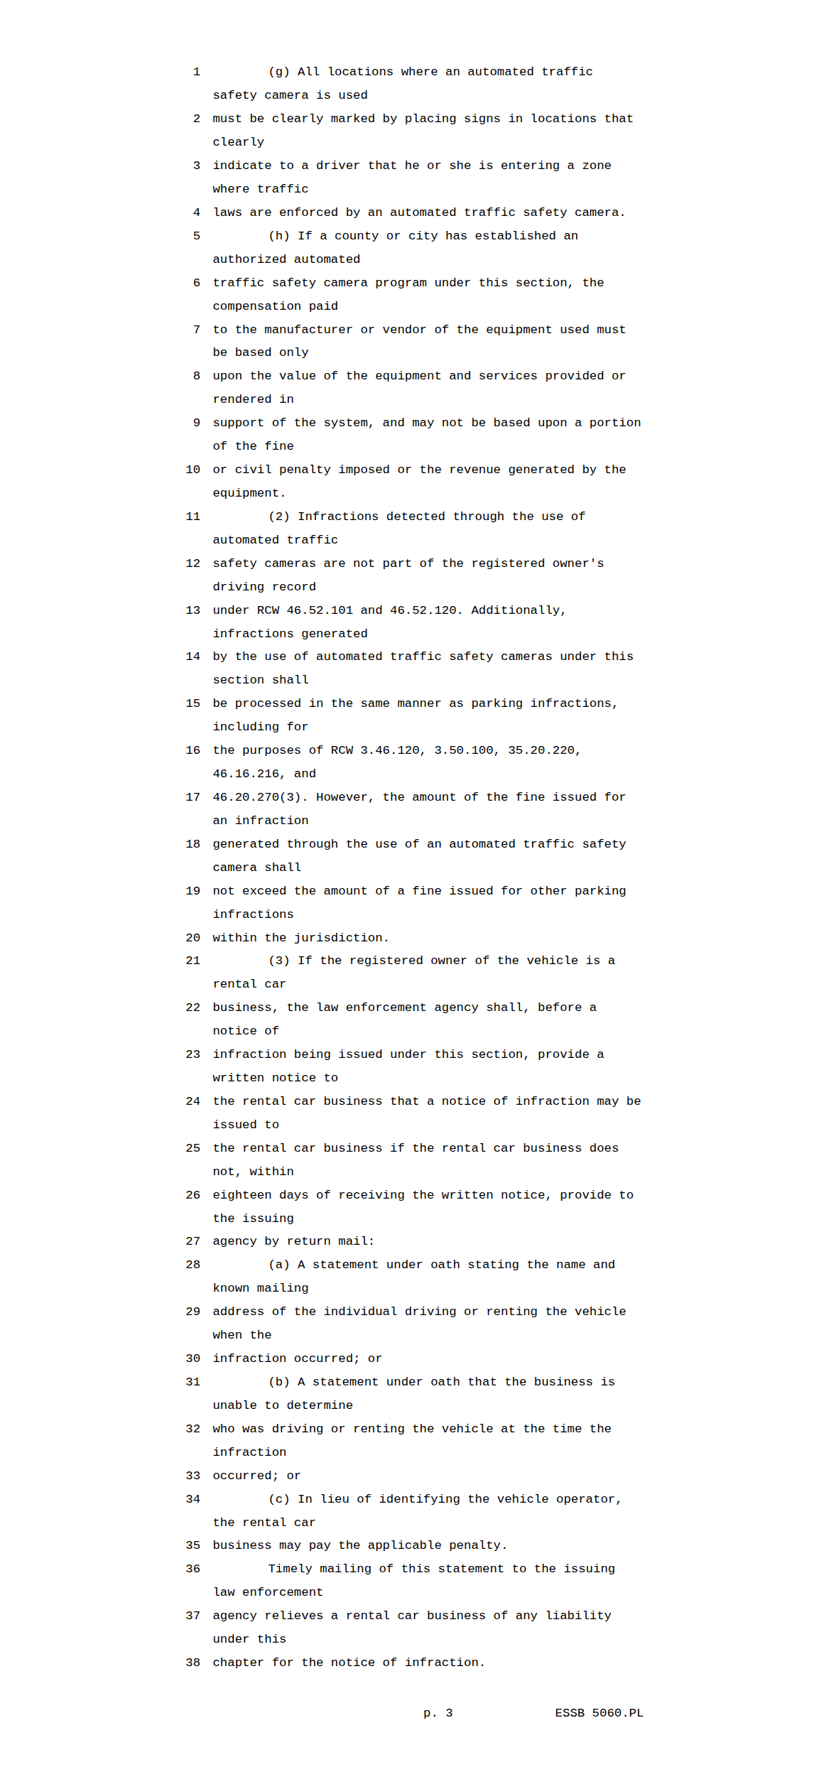(g) All locations where an automated traffic safety camera is used
must be clearly marked by placing signs in locations that clearly
indicate to a driver that he or she is entering a zone where traffic
laws are enforced by an automated traffic safety camera.
(h) If a county or city has established an authorized automated
traffic safety camera program under this section, the compensation paid
to the manufacturer or vendor of the equipment used must be based only
upon the value of the equipment and services provided or rendered in
support of the system, and may not be based upon a portion of the fine
or civil penalty imposed or the revenue generated by the equipment.
(2) Infractions detected through the use of automated traffic
safety cameras are not part of the registered owner's driving record
under RCW 46.52.101 and 46.52.120. Additionally, infractions generated
by the use of automated traffic safety cameras under this section shall
be processed in the same manner as parking infractions, including for
the purposes of RCW 3.46.120, 3.50.100, 35.20.220, 46.16.216, and
46.20.270(3). However, the amount of the fine issued for an infraction
generated through the use of an automated traffic safety camera shall
not exceed the amount of a fine issued for other parking infractions
within the jurisdiction.
(3) If the registered owner of the vehicle is a rental car
business, the law enforcement agency shall, before a notice of
infraction being issued under this section, provide a written notice to
the rental car business that a notice of infraction may be issued to
the rental car business if the rental car business does not, within
eighteen days of receiving the written notice, provide to the issuing
agency by return mail:
(a) A statement under oath stating the name and known mailing
address of the individual driving or renting the vehicle when the
infraction occurred; or
(b) A statement under oath that the business is unable to determine
who was driving or renting the vehicle at the time the infraction
occurred; or
(c) In lieu of identifying the vehicle operator, the rental car
business may pay the applicable penalty.
Timely mailing of this statement to the issuing law enforcement
agency relieves a rental car business of any liability under this
chapter for the notice of infraction.
p. 3 ESSB 5060.PL